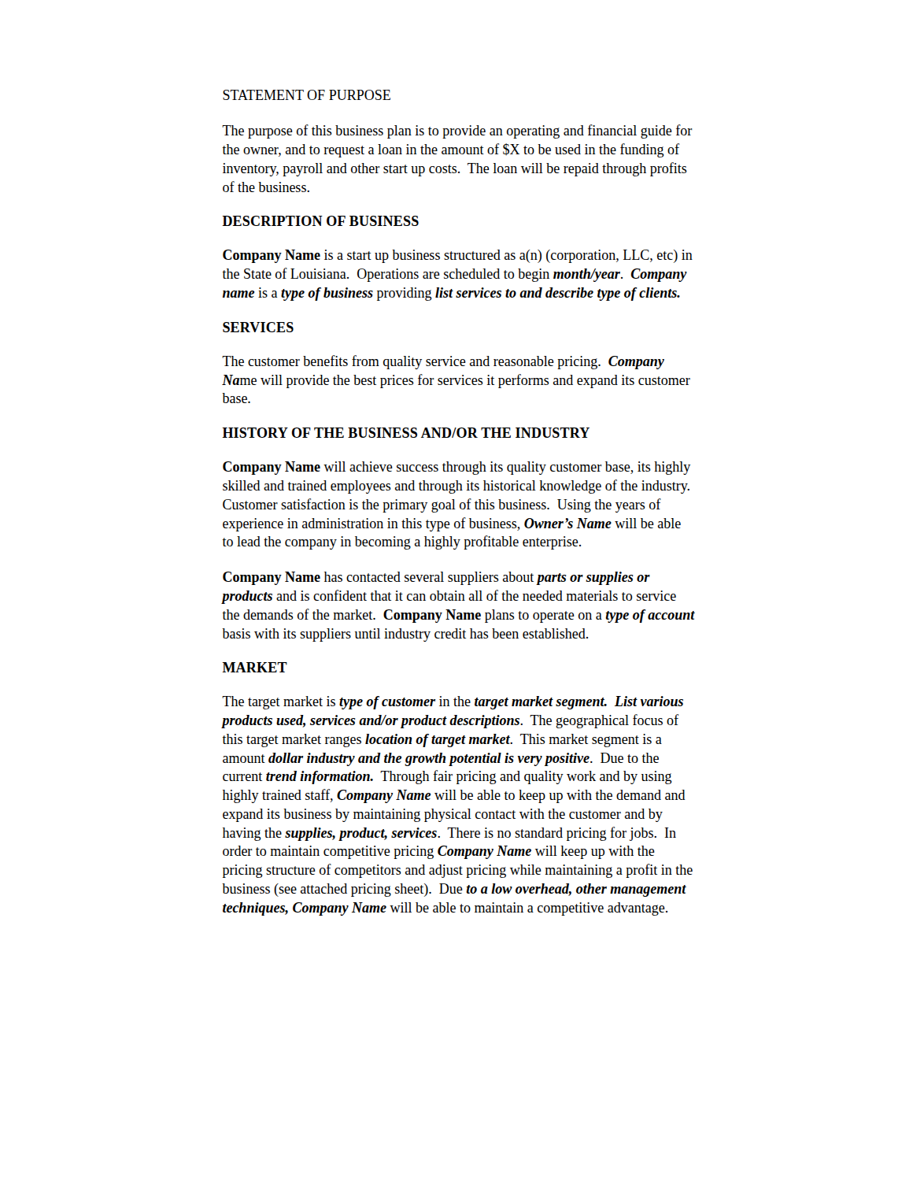STATEMENT OF PURPOSE
The purpose of this business plan is to provide an operating and financial guide for the owner, and to request a loan in the amount of $X to be used in the funding of inventory, payroll and other start up costs. The loan will be repaid through profits of the business.
DESCRIPTION OF BUSINESS
Company Name is a start up business structured as a(n) (corporation, LLC, etc) in the State of Louisiana. Operations are scheduled to begin month/year. Company name is a type of business providing list services to and describe type of clients.
SERVICES
The customer benefits from quality service and reasonable pricing. Company Name will provide the best prices for services it performs and expand its customer base.
HISTORY OF THE BUSINESS AND/OR THE INDUSTRY
Company Name will achieve success through its quality customer base, its highly skilled and trained employees and through its historical knowledge of the industry. Customer satisfaction is the primary goal of this business. Using the years of experience in administration in this type of business, Owner’s Name will be able to lead the company in becoming a highly profitable enterprise.
Company Name has contacted several suppliers about parts or supplies or products and is confident that it can obtain all of the needed materials to service the demands of the market. Company Name plans to operate on a type of account basis with its suppliers until industry credit has been established.
MARKET
The target market is type of customer in the target market segment. List various products used, services and/or product descriptions. The geographical focus of this target market ranges location of target market. This market segment is a amount dollar industry and the growth potential is very positive. Due to the current trend information. Through fair pricing and quality work and by using highly trained staff, Company Name will be able to keep up with the demand and expand its business by maintaining physical contact with the customer and by having the supplies, product, services. There is no standard pricing for jobs. In order to maintain competitive pricing Company Name will keep up with the pricing structure of competitors and adjust pricing while maintaining a profit in the business (see attached pricing sheet). Due to a low overhead, other management techniques, Company Name will be able to maintain a competitive advantage.